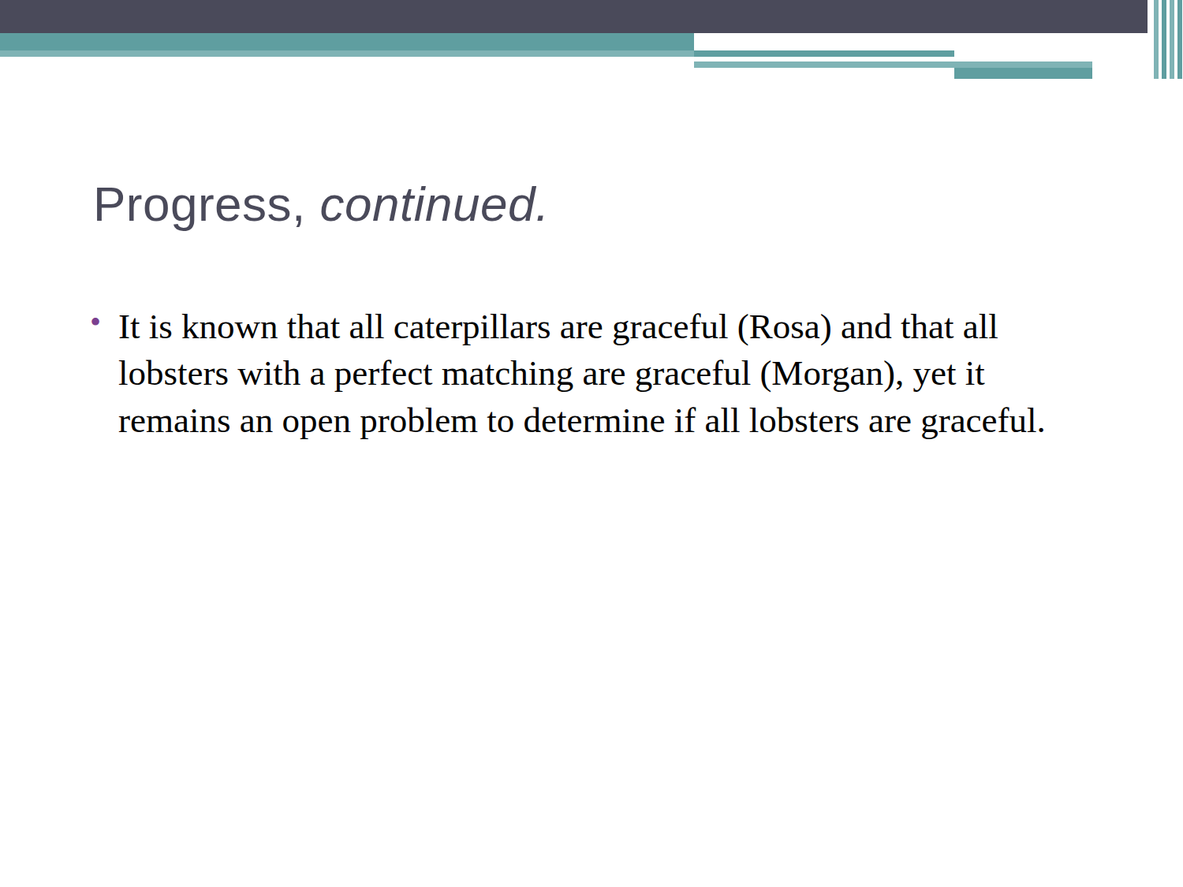Progress, continued.
It is known that all caterpillars are graceful (Rosa) and that all lobsters with a perfect matching are graceful (Morgan), yet it remains an open problem to determine if all lobsters are graceful.